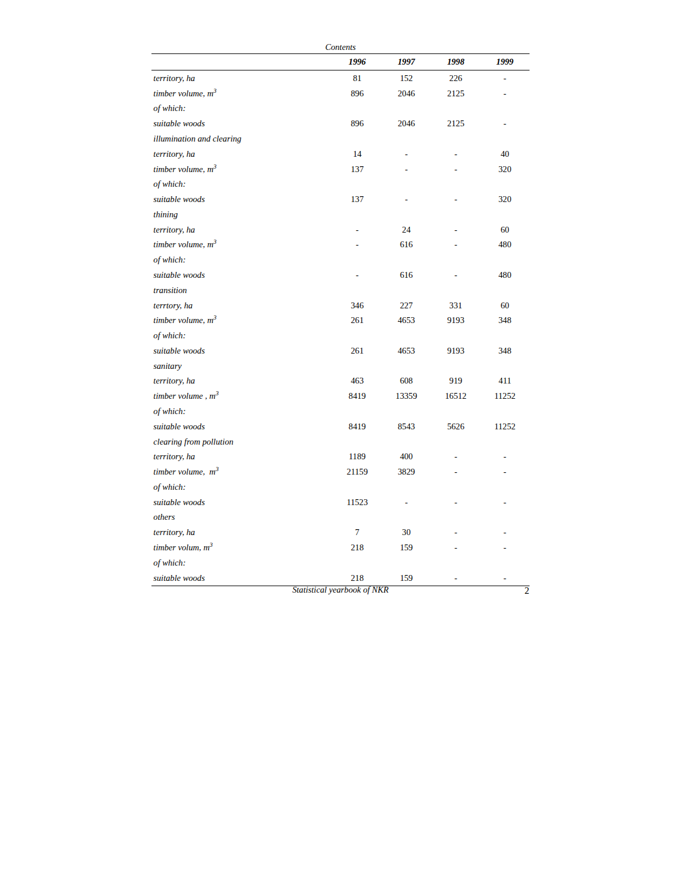Contents
| | 1996 | 1997 | 1998 | 1999 |
| --- | --- | --- | --- | --- |
| territory, ha | 81 | 152 | 226 | - |
| timber volume, m 3 | 896 | 2046 | 2125 | - |
| of which: | | | | |
| suitable woods | 896 | 2046 | 2125 | - |
| illumination and clearing | | | | |
| territory, ha | 14 | - | - | 40 |
| timber volume, m 3 | 137 | - | - | 320 |
| of which: | | | | |
| suitable woods | 137 | - | - | 320 |
| thining | | | | |
| territory, ha | - | 24 | - | 60 |
| timber volume, m 3 | - | 616 | - | 480 |
| of which: | | | | |
| suitable woods | - | 616 | - | 480 |
| transition | | | | |
| terrtory, ha | 346 | 227 | 331 | 60 |
| timber volume, m 3 | 261 | 4653 | 9193 | 348 |
| of which: | | | | |
| suitable woods | 261 | 4653 | 9193 | 348 |
| sanitary | | | | |
| territory, ha | 463 | 608 | 919 | 411 |
| timber volume , m 3 | 8419 | 13359 | 16512 | 11252 |
| of which: | | | | |
| suitable woods | 8419 | 8543 | 5626 | 11252 |
| clearing from pollution | | | | |
| territory, ha | 1189 | 400 | - | - |
| timber volume, m 3 | 21159 | 3829 | - | - |
| of which: | | | | |
| suitable woods | 11523 | - | - | - |
| others | | | | |
| territory, ha | 7 | 30 | - | - |
| timber volum, m 3 | 218 | 159 | - | - |
| of which: | | | | |
| suitable woods | 218 | 159 | - | - |
Statistical yearbook of NKR
2